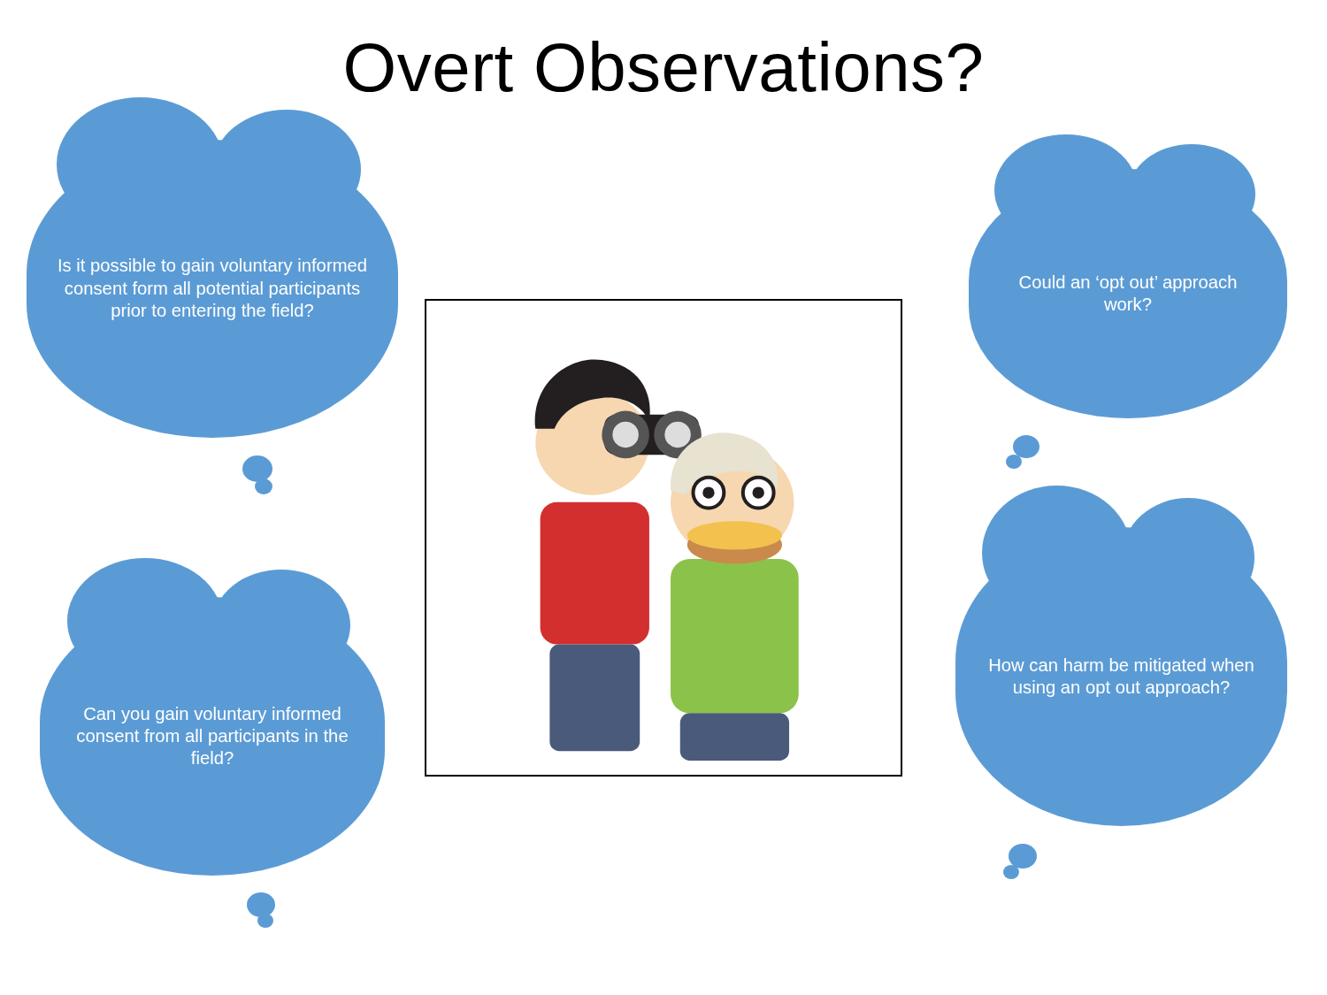Overt Observations?
Is it possible to gain voluntary informed consent form all potential participants prior to entering the field?
Can you gain voluntary informed consent from all participants in the field?
Could an ‘opt out’ approach work?
How can harm be mitigated when using an opt out approach?
Cartoon illustrating observation: a man with binoculars watching another man who notices him.